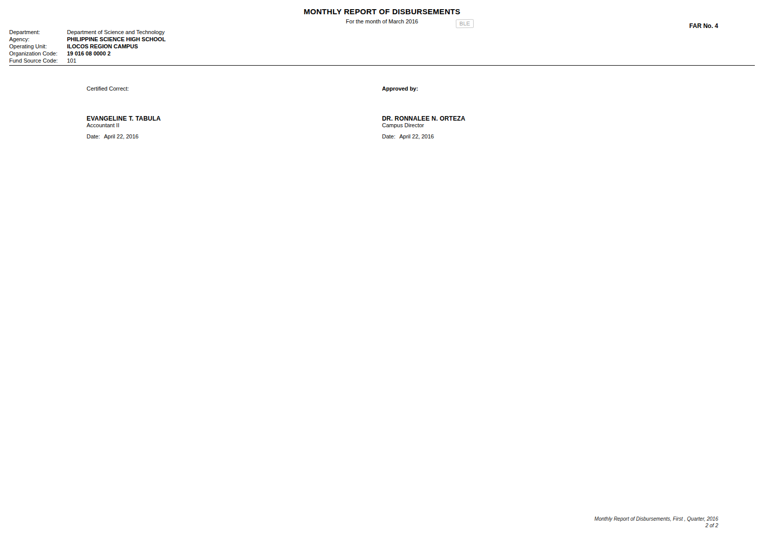MONTHLY REPORT OF DISBURSEMENTS
For the month of March 2016
BLE
FAR No. 4
| Department: | Department of Science and Technology |
| Agency: | PHILIPPINE SCIENCE HIGH SCHOOL |
| Operating Unit: | ILOCOS REGION CAMPUS |
| Organization Code: | 19 016 08 0000 2 |
| Fund Source Code: | 101 |
Certified Correct:
EVANGELINE T. TABULA
Accountant II
Date: April 22, 2016
Approved by:
DR. RONNALEE N. ORTEZA
Campus Director
Date: April 22, 2016
Monthly Report of Disbursements, First , Quarter, 2016
2 of 2